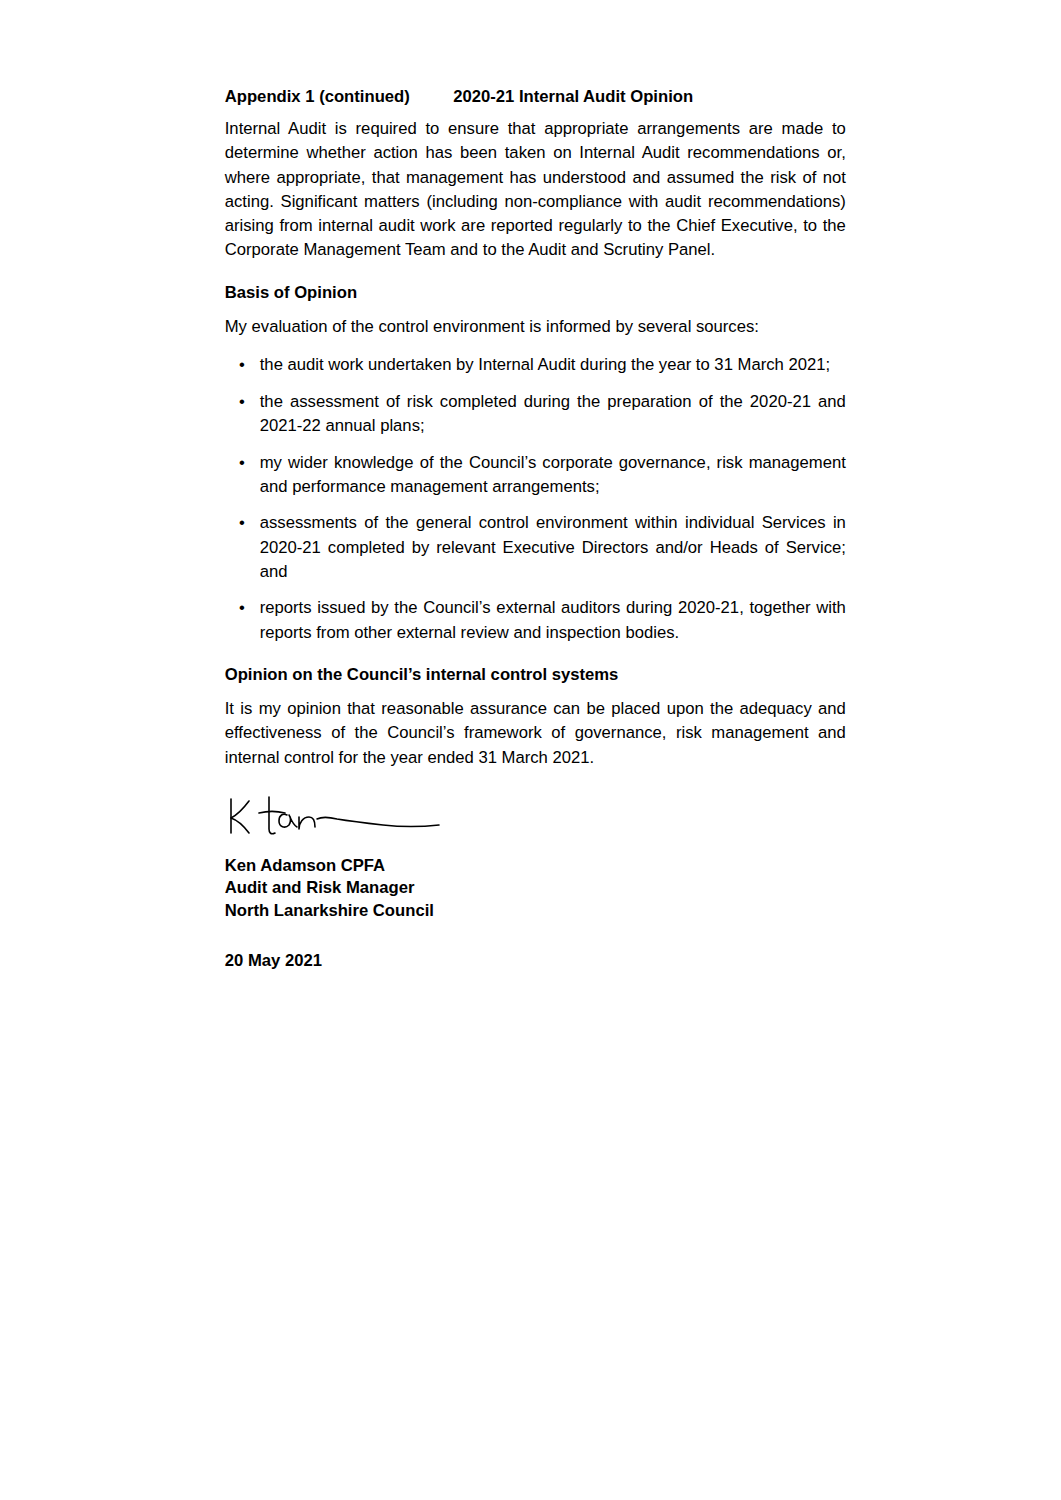Appendix 1 (continued) 2020-21 Internal Audit Opinion
Internal Audit is required to ensure that appropriate arrangements are made to determine whether action has been taken on Internal Audit recommendations or, where appropriate, that management has understood and assumed the risk of not acting. Significant matters (including non-compliance with audit recommendations) arising from internal audit work are reported regularly to the Chief Executive, to the Corporate Management Team and to the Audit and Scrutiny Panel.
Basis of Opinion
My evaluation of the control environment is informed by several sources:
the audit work undertaken by Internal Audit during the year to 31 March 2021;
the assessment of risk completed during the preparation of the 2020-21 and 2021-22 annual plans;
my wider knowledge of the Council’s corporate governance, risk management and performance management arrangements;
assessments of the general control environment within individual Services in 2020-21 completed by relevant Executive Directors and/or Heads of Service; and
reports issued by the Council’s external auditors during 2020-21, together with reports from other external review and inspection bodies.
Opinion on the Council’s internal control systems
It is my opinion that reasonable assurance can be placed upon the adequacy and effectiveness of the Council’s framework of governance, risk management and internal control for the year ended 31 March 2021.
Ken Adamson CPFA
Audit and Risk Manager
North Lanarkshire Council
20 May 2021